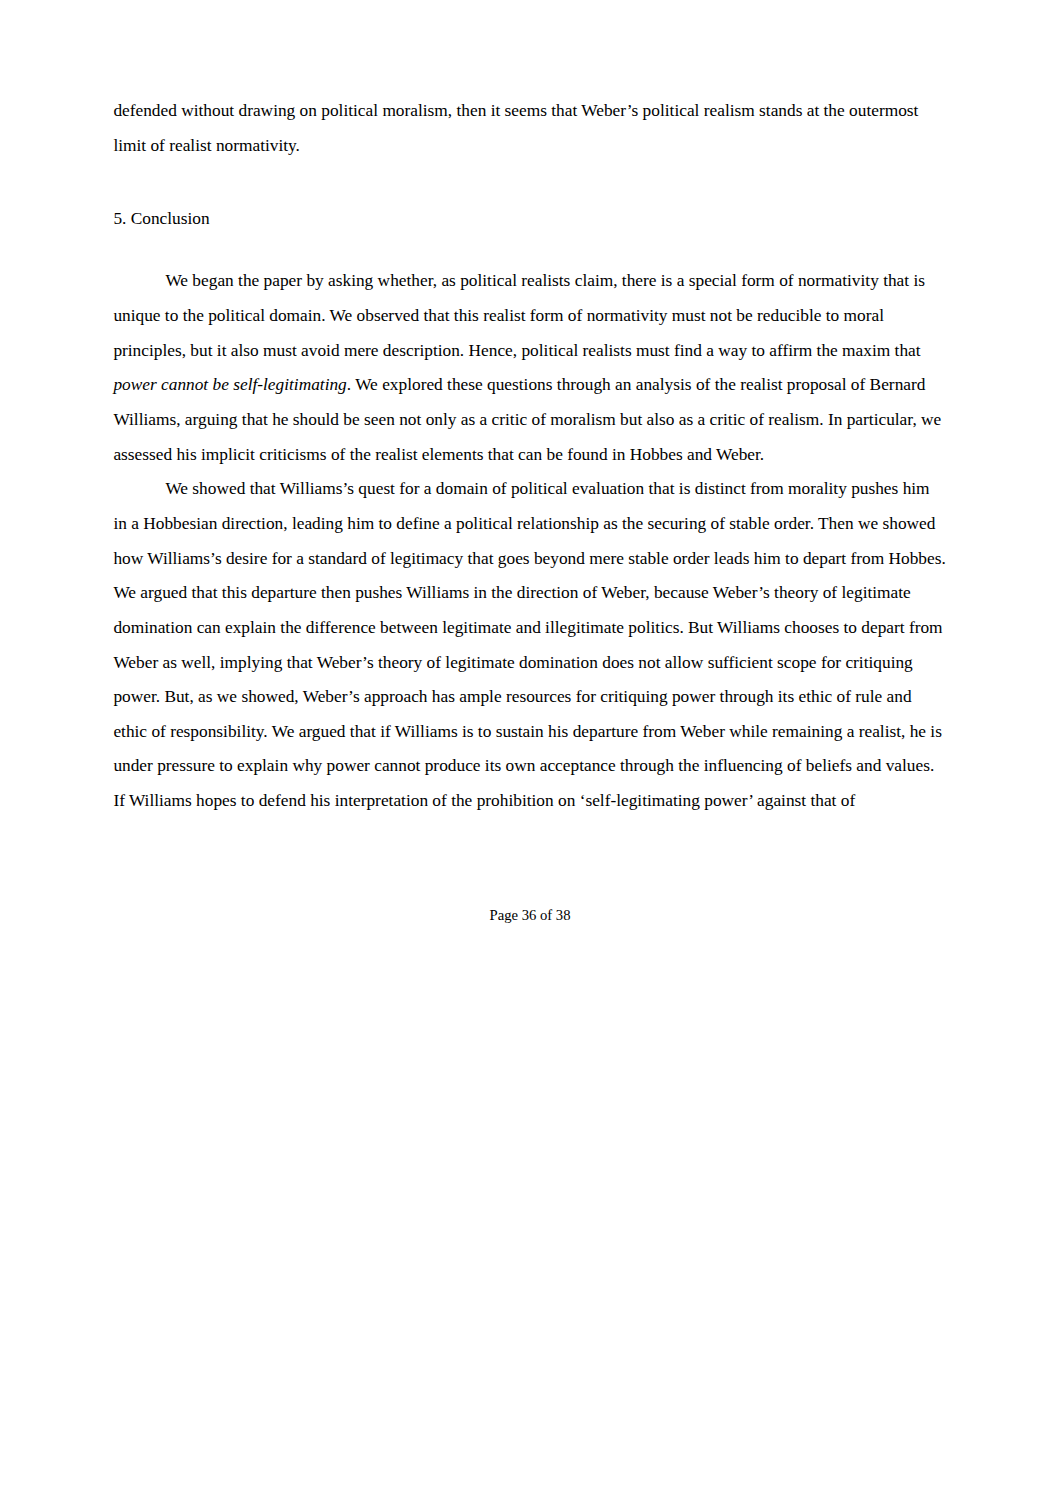defended without drawing on political moralism, then it seems that Weber’s political realism stands at the outermost limit of realist normativity.
5. Conclusion
We began the paper by asking whether, as political realists claim, there is a special form of normativity that is unique to the political domain. We observed that this realist form of normativity must not be reducible to moral principles, but it also must avoid mere description. Hence, political realists must find a way to affirm the maxim that power cannot be self-legitimating. We explored these questions through an analysis of the realist proposal of Bernard Williams, arguing that he should be seen not only as a critic of moralism but also as a critic of realism. In particular, we assessed his implicit criticisms of the realist elements that can be found in Hobbes and Weber.
We showed that Williams’s quest for a domain of political evaluation that is distinct from morality pushes him in a Hobbesian direction, leading him to define a political relationship as the securing of stable order. Then we showed how Williams’s desire for a standard of legitimacy that goes beyond mere stable order leads him to depart from Hobbes. We argued that this departure then pushes Williams in the direction of Weber, because Weber’s theory of legitimate domination can explain the difference between legitimate and illegitimate politics. But Williams chooses to depart from Weber as well, implying that Weber’s theory of legitimate domination does not allow sufficient scope for critiquing power. But, as we showed, Weber’s approach has ample resources for critiquing power through its ethic of rule and ethic of responsibility. We argued that if Williams is to sustain his departure from Weber while remaining a realist, he is under pressure to explain why power cannot produce its own acceptance through the influencing of beliefs and values. If Williams hopes to defend his interpretation of the prohibition on ‘self-legitimating power’ against that of
Page 36 of 38